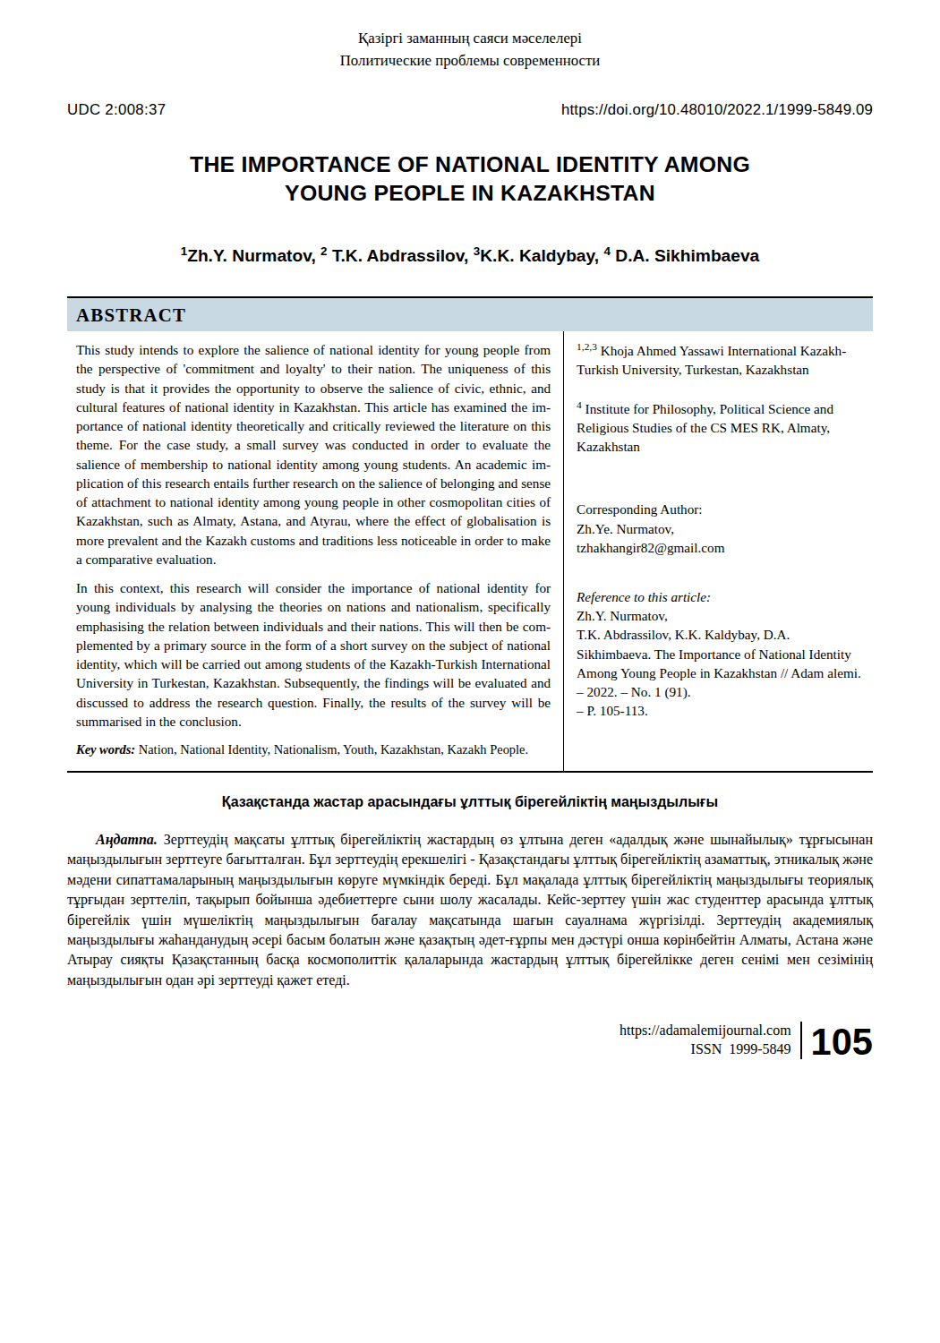Қазіргі заманның саяси мәселелері
Политические проблемы современности
UDC 2:008:37 https://doi.org/10.48010/2022.1/1999-5849.09
The Importance of National Identity Among
Young People in Kazakhstan
1Zh.Y. Nurmatov, 2 T.K. Abdrassilov, 3K.K. Kaldybay, 4 D.A. Sikhimbaeva
ABSTRACT
This study intends to explore the salience of national identity for young people from the perspective of 'commitment and loyalty' to their nation. The uniqueness of this study is that it provides the opportunity to observe the salience of civic, ethnic, and cultural features of national identity in Kazakhstan. This article has examined the importance of national identity theoretically and critically reviewed the literature on this theme. For the case study, a small survey was conducted in order to evaluate the salience of membership to national identity among young students. An academic implication of this research entails further research on the salience of belonging and sense of attachment to national identity among young people in other cosmopolitan cities of Kazakhstan, such as Almaty, Astana, and Atyrau, where the effect of globalisation is more prevalent and the Kazakh customs and traditions less noticeable in order to make a comparative evaluation.
In this context, this research will consider the importance of national identity for young individuals by analysing the theories on nations and nationalism, specifically emphasising the relation between individuals and their nations. This will then be complemented by a primary source in the form of a short survey on the subject of national identity, which will be carried out among students of the Kazakh-Turkish International University in Turkestan, Kazakhstan. Subsequently, the findings will be evaluated and discussed to address the research question. Finally, the results of the survey will be summarised in the conclusion.
Key words: Nation, National Identity, Nationalism, Youth, Kazakhstan, Kazakh People.
1,2,3 Khoja Ahmed Yassawi International Kazakh-Turkish University, Turkestan, Kazakhstan
4 Institute for Philosophy, Political Science and Religious Studies of the CS MES RK, Almaty, Kazakhstan
Corresponding Author:
Zh.Ye. Nurmatov,
tzhakhangir82@gmail.com
Reference to this article:
Zh.Y. Nurmatov,
T.K. Abdrassilov, K.K. Kaldybay, D.A. Sikhimbaeva. The Importance of National Identity Among Young People in Kazakhstan // Adam alemi. – 2022. – No. 1 (91).
– P. 105-113.
Қазақстанда жастар арасындағы ұлттық бірегейліктің маңыздылығы
Аңдатпа. Зерттеудің мақсаты ұлттық бірегейліктің жастардың өз ұлтына деген «адалдық және шынайылық» тұрғысынан маңыздылығын зерттеуге бағытталған. Бұл зерттеудің ерекшелігі - Қазақстандағы ұлттық бірегейліктің азаматтық, этникалық және мәдени сипаттамаларының маңыздылығын көруге мүмкіндік береді. Бұл мақалада ұлттық бірегейліктің маңыздылығы теориялық тұрғыдан зерттеліп, тақырып бойынша әдебиеттерге сыни шолу жасалады. Кейс-зерттеу үшін жас студенттер арасында ұлттық бірегейлік үшін мүшеліктің маңыздылығын бағалау мақсатында шағын сауалнама жүргізілді. Зерттеудің академиялық маңыздылығы жаһанданудың әсері басым болатын және қазақтың әдет-ғұрпы мен дәстүрі онша көрінбейтін Алматы, Астана және Атырау сияқты Қазақстанның басқа космополиттік қалаларында жастардың ұлттық бірегейлікке деген сенімі мен сезімінің маңыздылығын одан әрі зерттеуді қажет етеді.
https://adamalemijournal.com
ISSN 1999-5849
105